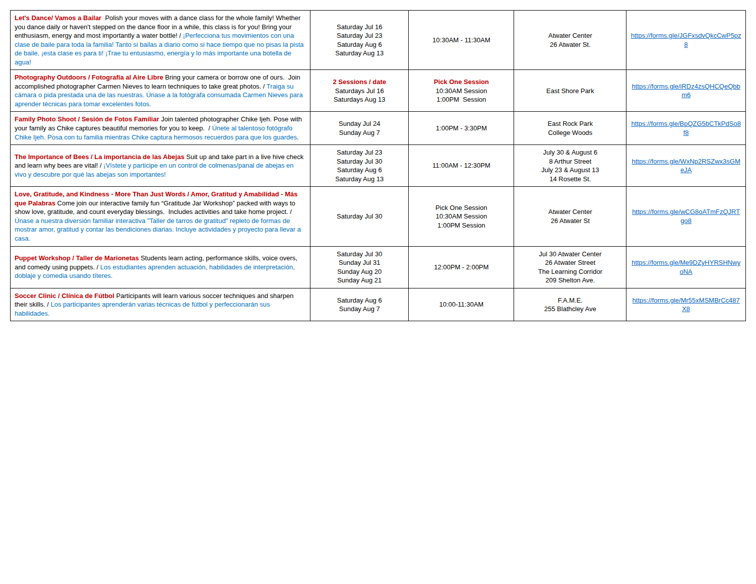| Let's Dance/ Vamos a Bailar Polish your moves with a dance class for the whole family! Whether you dance daily or haven't stepped on the dance floor in a while, this class is for you! Bring your enthusiasm, energy and most importantly a water bottle! / ¡Perfecciona tus movimientos con una clase de baile para toda la familia! Tanto si bailas a diario como si hace tiempo que no pisas la pista de baile, ¡esta clase es para ti! ¡Trae tu entusiasmo, energía y lo más importante una botella de agua! | Saturday Jul 16 Saturday Jul 23 Saturday Aug 6 Saturday Aug 13 | 10:30AM - 11:30AM | Atwater Center 26 Atwater St. | https://forms.gle/JGFxsdvQkcCwP5pz8 |
| Photography Outdoors / Fotografía al Aire Libre Bring your camera or borrow one of ours. Join accomplished photographer Carmen Nieves to learn techniques to take great photos. / Traiga su cámara o pida prestada una de las nuestras. Únase a la fotógrafa consumada Carmen Nieves para aprender técnicas para tomar excelentes fotos. | 2 Sessions / date Saturdays Jul 16 Saturdays Aug 13 | Pick One Session 10:30AM Session 1:00PM Session | East Shore Park | https://forms.gle/iRDz4zsQHCQeQbbm6 |
| Family Photo Shoot / Sesión de Fotos Familiar Join talented photographer Chike Ijeh. Pose with your family as Chike captures beautiful memories for you to keep. / Únete al talentoso fotógrafo Chike Ijeh. Posa con tu familia mientras Chike captura hermosos recuerdos para que los guardes . | Sunday Jul 24 Sunday Aug 7 | 1:00PM - 3:30PM | East Rock Park College Woods | https://forms.gle/BpQZG5bCTkPdSo8f8 |
| The Importance of Bees / La importancia de las Abejas Suit up and take part in a live hive check and learn why bees are vital! / ¡Vístete y participe en un control de colmenas/panal de abejas en vivo y descubre por qué las abejas son importantes! | Saturday Jul 23 Saturday Jul 30 Saturday Aug 6 Saturday Aug 13 | 11:00AM - 12:30PM | July 30 & August 6 8 Arthur Street July 23 & August 13 14 Rosette St. | https://forms.gle/WxNp2RSZwx3sGMeJA |
| Love, Gratitude, and Kindness - More Than Just Words / Amor, Gratitud y Amabilidad - Más que Palabras Come join our interactive family fun “Gratitude Jar Workshop” packed with ways to show love, gratitude, and count everyday blessings. Includes activities and take home project. / Únase a nuestra diversión familiar interactiva "Taller de tarros de gratitud" repleto de formas de mostrar amor, gratitud y contar las bendiciones diarias. Incluye actividades y proyecto para llevar a casa. | Saturday Jul 30 | Pick One Session 10:30AM Session 1:00PM Session | Atwater Center 26 Atwater St | https://forms.gle/wCG8oATmFzQJRTgo8 |
| Puppet Workshop / Taller de Marionetas Students learn acting, performance skills, voice overs, and comedy using puppets. / Los estudiantes aprenden actuación, habilidades de interpretación, doblaje y comedia usando títeres. | Saturday Jul 30 Sunday Jul 31 Sunday Aug 20 Sunday Aug 21 | 12:00PM - 2:00PM | Jul 30 Atwater Center 26 Atwater Street The Learning Corridor 209 Shelton Ave. | https://forms.gle/Me9DZyHYRSHNwyoNA |
| Soccer Clinic / Clínica de Fútbol Participants will learn various soccer techniques and sharpen their skills. / Los participantes aprenderán varias técnicas de fútbol y perfeccionarán sus habilidades. | Saturday Aug 6 Sunday Aug 7 | 10:00-11:30AM | F.A.M.E. 255 Blathcley Ave | https://forms.gle/Mr55xMSMBrCc487X8 |